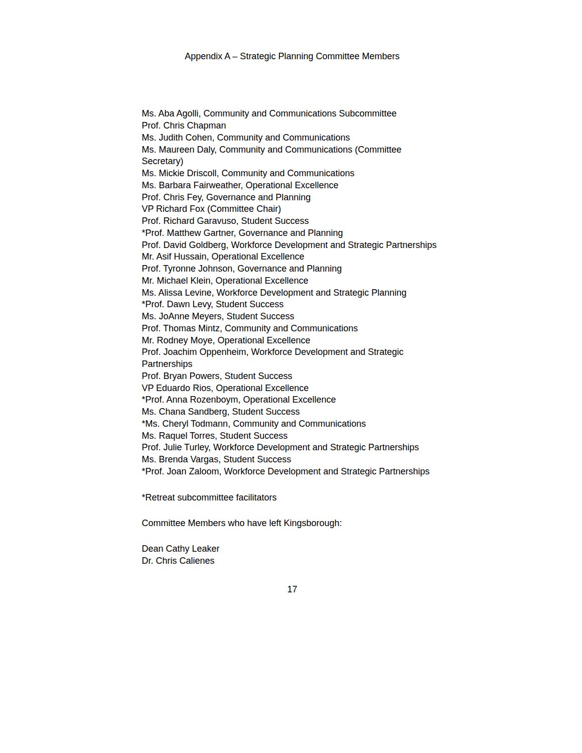Appendix A – Strategic Planning Committee Members
Ms. Aba Agolli, Community and Communications Subcommittee
Prof. Chris Chapman
Ms. Judith Cohen, Community and Communications
Ms. Maureen Daly, Community and Communications (Committee Secretary)
Ms. Mickie Driscoll, Community and Communications
Ms. Barbara Fairweather, Operational Excellence
Prof. Chris Fey, Governance and Planning
VP Richard Fox (Committee Chair)
Prof. Richard Garavuso, Student Success
*Prof. Matthew Gartner, Governance and Planning
Prof. David Goldberg, Workforce Development and Strategic Partnerships
Mr. Asif Hussain, Operational Excellence
Prof. Tyronne Johnson, Governance and Planning
Mr. Michael Klein, Operational Excellence
Ms. Alissa Levine, Workforce Development and Strategic Planning
*Prof. Dawn Levy, Student Success
Ms. JoAnne Meyers, Student Success
Prof. Thomas Mintz, Community and Communications
Mr. Rodney Moye, Operational Excellence
Prof. Joachim Oppenheim, Workforce Development and Strategic Partnerships
Prof. Bryan Powers, Student Success
VP Eduardo Rios, Operational Excellence
*Prof. Anna Rozenboym, Operational Excellence
Ms. Chana Sandberg, Student Success
*Ms. Cheryl Todmann, Community and Communications
Ms. Raquel Torres, Student Success
Prof. Julie Turley, Workforce Development and Strategic Partnerships
Ms. Brenda Vargas, Student Success
*Prof. Joan Zaloom, Workforce Development and Strategic Partnerships
*Retreat subcommittee facilitators
Committee Members who have left Kingsborough:
Dean Cathy Leaker
Dr. Chris Calienes
17